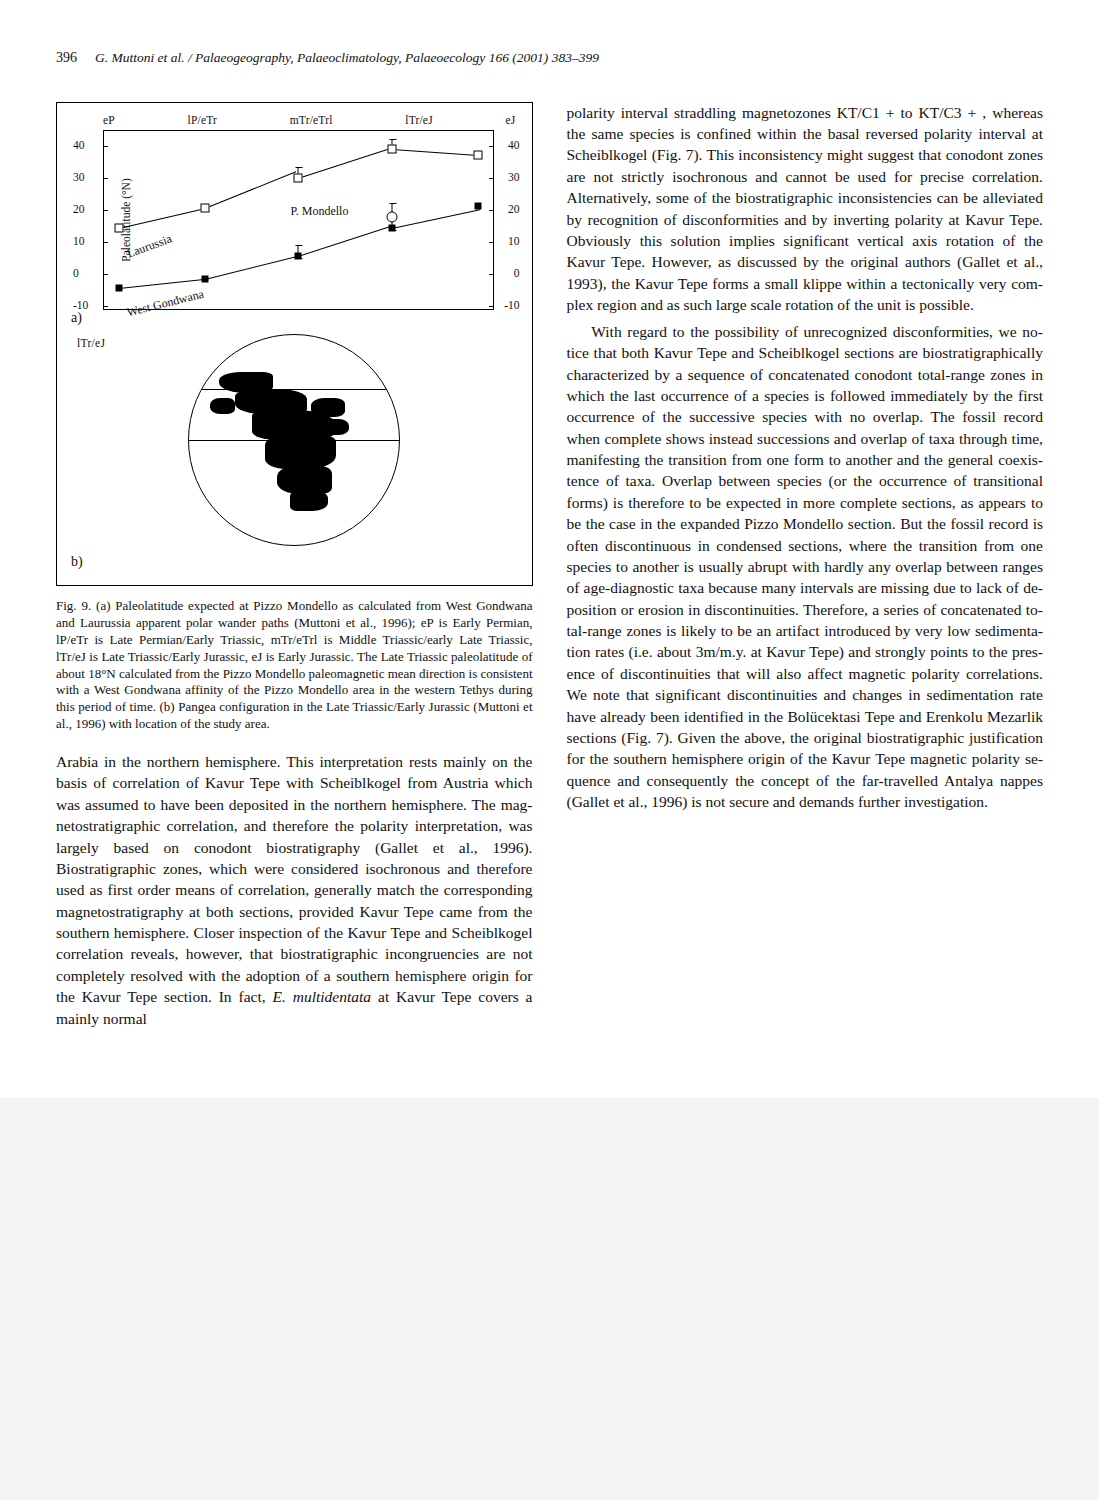396 G. Muttoni et al. / Palaeogeography, Palaeoclimatology, Palaeoecology 166 (2001) 383–399
eP lP/eTr mTr/eTrl lTr/eJ eJ
Paleolatitude (°N)
40
40
30
30
20
20
10
10
0
0
-10
-10
Laurussia
West Gondwana
P. Mondello
a)
lTr/eJ
30°N
0°N
b)
Fig. 9. (a) Paleolatitude expected at Pizzo Mondello as calculated from West Gondwana and Laurussia apparent polar wander paths (Muttoni et al., 1996); eP is Early Permian, lP/eTr is Late Permian/Early Triassic, mTr/eTrl is Middle Triassic/early Late Triassic, lTr/eJ is Late Triassic/Early Jurassic, eJ is Early Jurassic. The Late Triassic paleolatitude of about 18°N calculated from the Pizzo Mondello paleomagnetic mean direction is consistent with a West Gondwana affinity of the Pizzo Mondello area in the western Tethys during this period of time. (b) Pangea configuration in the Late Triassic/Early Jurassic (Muttoni et al., 1996) with location of the study area.
Arabia in the northern hemisphere. This interpretation rests mainly on the basis of correlation of Kavur Tepe with Scheiblkogel from Austria which was assumed to have been deposited in the northern hemisphere. The magnetostratigraphic correlation, and therefore the polarity interpretation, was largely based on conodont biostratigraphy (Gallet et al., 1996). Biostratigraphic zones, which were considered isochronous and therefore used as first order means of correlation, generally match the corresponding magnetostratigraphy at both sections, provided Kavur Tepe came from the southern hemisphere. Closer inspection of the Kavur Tepe and Scheiblkogel correlation reveals, however, that biostratigraphic incongruencies are not completely resolved with the adoption of a southern hemisphere origin for the Kavur Tepe section. In fact, E. multidentata at Kavur Tepe covers a mainly normal
polarity interval straddling magnetozones KT/C1 + to KT/C3 + , whereas the same species is confined within the basal reversed polarity interval at Scheiblkogel (Fig. 7). This inconsistency might suggest that conodont zones are not strictly isochronous and cannot be used for precise correlation. Alternatively, some of the biostratigraphic inconsistencies can be alleviated by recognition of disconformities and by inverting polarity at Kavur Tepe. Obviously this solution implies significant vertical axis rotation of the Kavur Tepe. However, as discussed by the original authors (Gallet et al., 1993), the Kavur Tepe forms a small klippe within a tectonically very complex region and as such large scale rotation of the unit is possible.
With regard to the possibility of unrecognized disconformities, we notice that both Kavur Tepe and Scheiblkogel sections are biostratigraphically characterized by a sequence of concatenated conodont total-range zones in which the last occurrence of a species is followed immediately by the first occurrence of the successive species with no overlap. The fossil record when complete shows instead successions and overlap of taxa through time, manifesting the transition from one form to another and the general coexistence of taxa. Overlap between species (or the occurrence of transitional forms) is therefore to be expected in more complete sections, as appears to be the case in the expanded Pizzo Mondello section. But the fossil record is often discontinuous in condensed sections, where the transition from one species to another is usually abrupt with hardly any overlap between ranges of age-diagnostic taxa because many intervals are missing due to lack of deposition or erosion in discontinuities. Therefore, a series of concatenated total-range zones is likely to be an artifact introduced by very low sedimentation rates (i.e. about 3m/m.y. at Kavur Tepe) and strongly points to the presence of discontinuities that will also affect magnetic polarity correlations. We note that significant discontinuities and changes in sedimentation rate have already been identified in the Bolücektasi Tepe and Erenkolu Mezarlik sections (Fig. 7). Given the above, the original biostratigraphic justification for the southern hemisphere origin of the Kavur Tepe magnetic polarity sequence and consequently the concept of the far-travelled Antalya nappes (Gallet et al., 1996) is not secure and demands further investigation.